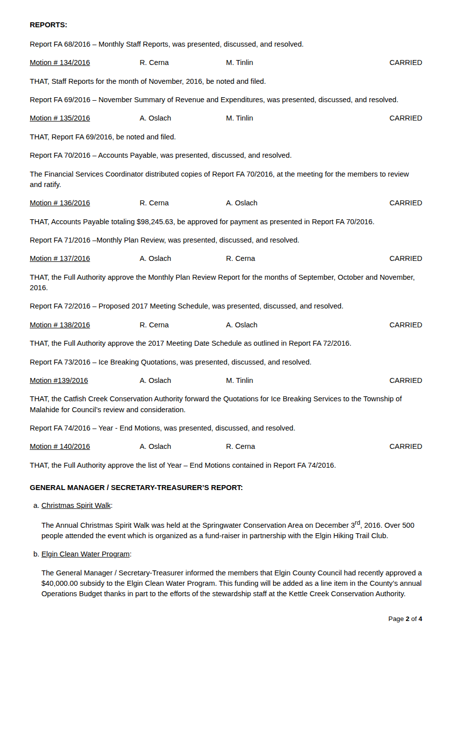REPORTS:
Report FA 68/2016 – Monthly Staff Reports, was presented, discussed, and resolved.
| Motion # 134/2016 | R. Cerna | M. Tinlin | CARRIED |
THAT, Staff Reports for the month of November, 2016, be noted and filed.
Report FA 69/2016 – November Summary of Revenue and Expenditures, was presented, discussed, and resolved.
| Motion # 135/2016 | A. Oslach | M. Tinlin | CARRIED |
THAT, Report FA 69/2016, be noted and filed.
Report FA 70/2016 – Accounts Payable, was presented, discussed, and resolved.
The Financial Services Coordinator distributed copies of Report FA 70/2016, at the meeting for the members to review and ratify.
| Motion # 136/2016 | R. Cerna | A. Oslach | CARRIED |
THAT, Accounts Payable totaling $98,245.63, be approved for payment as presented in Report FA 70/2016.
Report FA 71/2016 –Monthly Plan Review, was presented, discussed, and resolved.
| Motion # 137/2016 | A. Oslach | R. Cerna | CARRIED |
THAT, the Full Authority approve the Monthly Plan Review Report for the months of September, October and November, 2016.
Report FA 72/2016 – Proposed 2017 Meeting Schedule, was presented, discussed, and resolved.
| Motion # 138/2016 | R. Cerna | A. Oslach | CARRIED |
THAT, the Full Authority approve the 2017 Meeting Date Schedule as outlined in Report FA 72/2016.
Report FA 73/2016 – Ice Breaking Quotations, was presented, discussed, and resolved.
| Motion #139/2016 | A. Oslach | M. Tinlin | CARRIED |
THAT, the Catfish Creek Conservation Authority forward the Quotations for Ice Breaking Services to the Township of Malahide for Council’s review and consideration.
Report FA 74/2016 – Year - End Motions, was presented, discussed, and resolved.
| Motion # 140/2016 | A. Oslach | R. Cerna | CARRIED |
THAT, the Full Authority approve the list of Year – End Motions contained in Report FA 74/2016.
GENERAL MANAGER / SECRETARY-TREASURER’S REPORT:
Christmas Spirit Walk:
The Annual Christmas Spirit Walk was held at the Springwater Conservation Area on December 3rd, 2016. Over 500 people attended the event which is organized as a fund-raiser in partnership with the Elgin Hiking Trail Club.
Elgin Clean Water Program:
The General Manager / Secretary-Treasurer informed the members that Elgin County Council had recently approved a $40,000.00 subsidy to the Elgin Clean Water Program. This funding will be added as a line item in the County’s annual Operations Budget thanks in part to the efforts of the stewardship staff at the Kettle Creek Conservation Authority.
Page 2 of 4